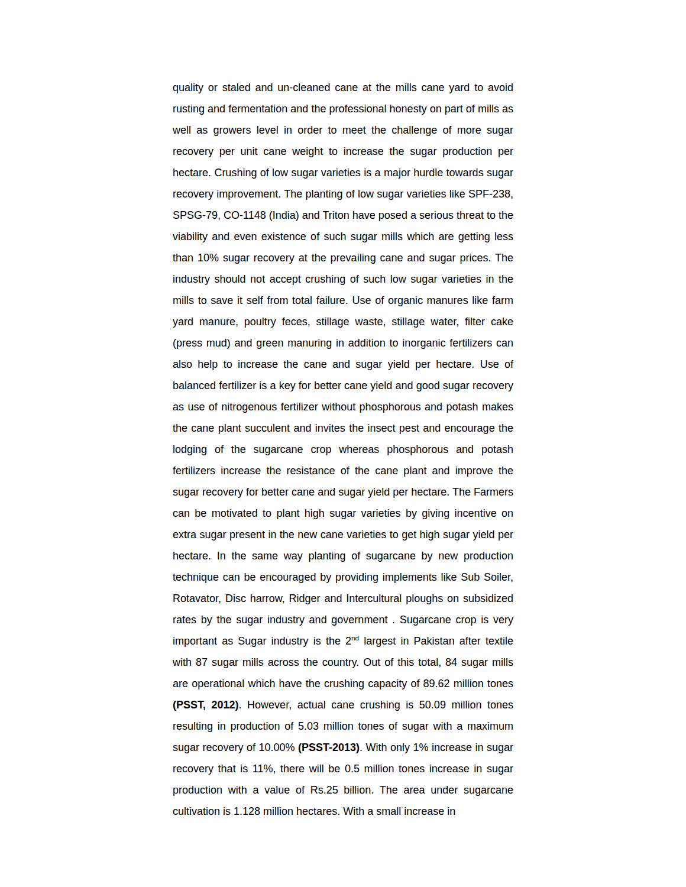quality or staled and un-cleaned cane at the mills cane yard to avoid rusting and fermentation and the professional honesty on part of mills as well as growers level in order to meet the challenge of more sugar recovery per unit cane weight to increase the sugar production per hectare. Crushing of low sugar varieties is a major hurdle towards sugar recovery improvement. The planting of low sugar varieties like SPF-238, SPSG-79, CO-1148 (India) and Triton have posed a serious threat to the viability and even existence of such sugar mills which are getting less than 10% sugar recovery at the prevailing cane and sugar prices. The industry should not accept crushing of such low sugar varieties in the mills to save it self from total failure. Use of organic manures like farm yard manure, poultry feces, stillage waste, stillage water, filter cake (press mud) and green manuring in addition to inorganic fertilizers can also help to increase the cane and sugar yield per hectare. Use of balanced fertilizer is a key for better cane yield and good sugar recovery as use of nitrogenous fertilizer without phosphorous and potash makes the cane plant succulent and invites the insect pest and encourage the lodging of the sugarcane crop whereas phosphorous and potash fertilizers increase the resistance of the cane plant and improve the sugar recovery for better cane and sugar yield per hectare. The Farmers can be motivated to plant high sugar varieties by giving incentive on extra sugar present in the new cane varieties to get high sugar yield per hectare. In the same way planting of sugarcane by new production technique can be encouraged by providing implements like Sub Soiler, Rotavator, Disc harrow, Ridger and Intercultural ploughs on subsidized rates by the sugar industry and government . Sugarcane crop is very important as Sugar industry is the 2nd largest in Pakistan after textile with 87 sugar mills across the country. Out of this total, 84 sugar mills are operational which have the crushing capacity of 89.62 million tones (PSST, 2012). However, actual cane crushing is 50.09 million tones resulting in production of 5.03 million tones of sugar with a maximum sugar recovery of 10.00% (PSST-2013). With only 1% increase in sugar recovery that is 11%, there will be 0.5 million tones increase in sugar production with a value of Rs.25 billion. The area under sugarcane cultivation is 1.128 million hectares. With a small increase in